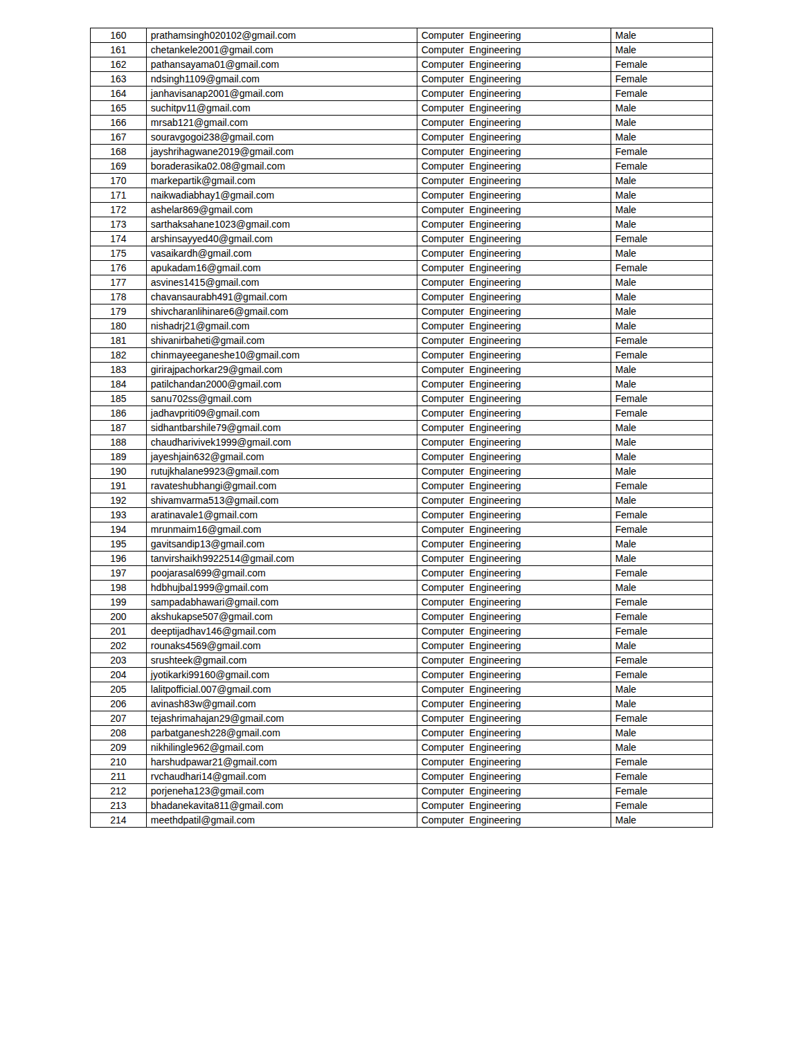| 160 | prathamsingh020102@gmail.com | Computer Engineering | Male |
| 161 | chetankele2001@gmail.com | Computer Engineering | Male |
| 162 | pathansayama01@gmail.com | Computer Engineering | Female |
| 163 | ndsingh1109@gmail.com | Computer Engineering | Female |
| 164 | janhavisanap2001@gmail.com | Computer Engineering | Female |
| 165 | suchitpv11@gmail.com | Computer Engineering | Male |
| 166 | mrsab121@gmail.com | Computer Engineering | Male |
| 167 | souravgogoi238@gmail.com | Computer Engineering | Male |
| 168 | jayshrihagwane2019@gmail.com | Computer Engineering | Female |
| 169 | boraderasika02.08@gmail.com | Computer Engineering | Female |
| 170 | markepartik@gmail.com | Computer Engineering | Male |
| 171 | naikwadiabhay1@gmail.com | Computer Engineering | Male |
| 172 | ashelar869@gmail.com | Computer Engineering | Male |
| 173 | sarthaksahane1023@gmail.com | Computer Engineering | Male |
| 174 | arshinsayyed40@gmail.com | Computer Engineering | Female |
| 175 | vasaikardh@gmail.com | Computer Engineering | Male |
| 176 | apukadam16@gmail.com | Computer Engineering | Female |
| 177 | asvines1415@gmail.com | Computer Engineering | Male |
| 178 | chavansaurabh491@gmail.com | Computer Engineering | Male |
| 179 | shivcharanlihinare6@gmail.com | Computer Engineering | Male |
| 180 | nishadrj21@gmail.com | Computer Engineering | Male |
| 181 | shivanirbaheti@gmail.com | Computer Engineering | Female |
| 182 | chinmayeeganeshe10@gmail.com | Computer Engineering | Female |
| 183 | girirajpachorkar29@gmail.com | Computer Engineering | Male |
| 184 | patilchandan2000@gmail.com | Computer Engineering | Male |
| 185 | sanu702ss@gmail.com | Computer Engineering | Female |
| 186 | jadhavpriti09@gmail.com | Computer Engineering | Female |
| 187 | sidhantbarshile79@gmail.com | Computer Engineering | Male |
| 188 | chaudharivivek1999@gmail.com | Computer Engineering | Male |
| 189 | jayeshjain632@gmail.com | Computer Engineering | Male |
| 190 | rutujkhalane9923@gmail.com | Computer Engineering | Male |
| 191 | ravateshubhangi@gmail.com | Computer Engineering | Female |
| 192 | shivamvarma513@gmail.com | Computer Engineering | Male |
| 193 | aratinavale1@gmail.com | Computer Engineering | Female |
| 194 | mrunmaim16@gmail.com | Computer Engineering | Female |
| 195 | gavitsandip13@gmail.com | Computer Engineering | Male |
| 196 | tanvirshaikh9922514@gmail.com | Computer Engineering | Male |
| 197 | poojarasal699@gmail.com | Computer Engineering | Female |
| 198 | hdbhujbal1999@gmail.com | Computer Engineering | Male |
| 199 | sampadabhawari@gmail.com | Computer Engineering | Female |
| 200 | akshukapse507@gmail.com | Computer Engineering | Female |
| 201 | deeptijadhav146@gmail.com | Computer Engineering | Female |
| 202 | rounaks4569@gmail.com | Computer Engineering | Male |
| 203 | srushteek@gmail.com | Computer Engineering | Female |
| 204 | jyotikarki99160@gmail.com | Computer Engineering | Female |
| 205 | lalitpofficial.007@gmail.com | Computer Engineering | Male |
| 206 | avinash83w@gmail.com | Computer Engineering | Male |
| 207 | tejashrimahajan29@gmail.com | Computer Engineering | Female |
| 208 | parbatganesh228@gmail.com | Computer Engineering | Male |
| 209 | nikhilingle962@gmail.com | Computer Engineering | Male |
| 210 | harshudpawar21@gmail.com | Computer Engineering | Female |
| 211 | rvchaudhari14@gmail.com | Computer Engineering | Female |
| 212 | porjeneha123@gmail.com | Computer Engineering | Female |
| 213 | bhadanekavita811@gmail.com | Computer Engineering | Female |
| 214 | meethdpatil@gmail.com | Computer Engineering | Male |